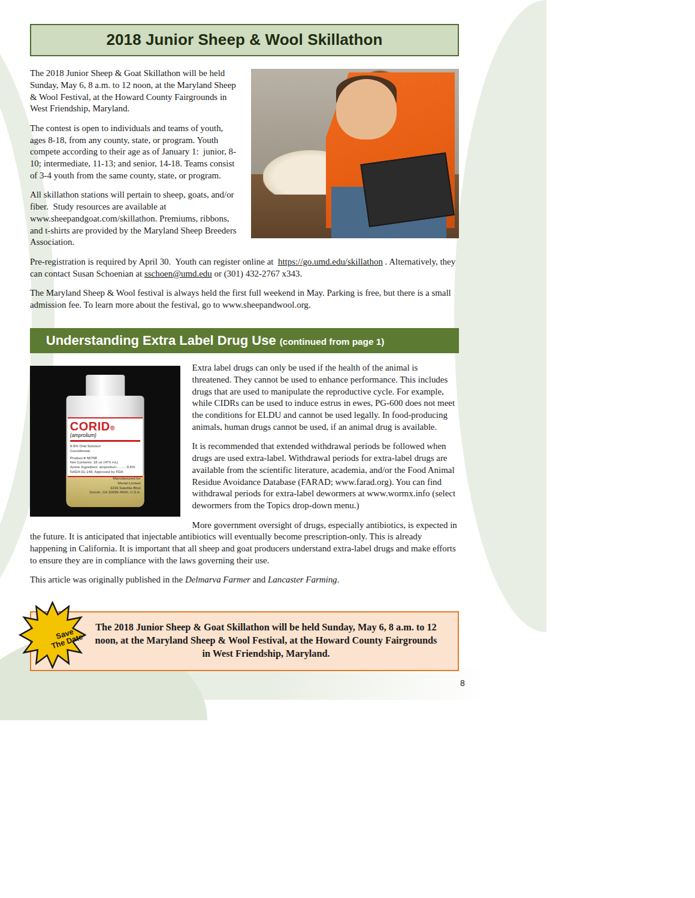2018 Junior Sheep & Wool Skillathon
The 2018 Junior Sheep & Goat Skillathon will be held Sunday, May 6, 8 a.m. to 12 noon, at the Maryland Sheep & Wool Festival, at the Howard County Fairgrounds in West Friendship, Maryland.
The contest is open to individuals and teams of youth, ages 8-18, from any county, state, or program. Youth compete according to their age as of January 1: junior, 8-10; intermediate, 11-13; and senior, 14-18. Teams consist of 3-4 youth from the same county, state, or program.
All skillathon stations will pertain to sheep, goats, and/or fiber. Study resources are available at www.sheepandgoat.com/skillathon. Premiums, ribbons, and t-shirts are provided by the Maryland Sheep Breeders Association.
Pre-registration is required by April 30. Youth can register online at https://go.umd.edu/skillathon . Alternatively, they can contact Susan Schoenian at sschoen@umd.edu or (301) 432-2767 x343.
The Maryland Sheep & Wool festival is always held the first full weekend in May. Parking is free, but there is a small admission fee. To learn more about the festival, go to www.sheepandwool.org.
Understanding Extra Label Drug Use (continued from page 1)
CORID®
(amprolium)
9.6% Oral Solution
Coccidiostat
Product # 66768
Net Contents: 16 oz (473 mL)
Active Ingredient: amprolium..........9.6%
NADA 01-149, Approved by FDA
Manufactured for
Merial Limited
3239 Satellite Blvd
Duluth, GA 30096-4640, U.S.A.
Extra label drugs can only be used if the health of the animal is threatened. They cannot be used to enhance performance. This includes drugs that are used to manipulate the reproductive cycle. For example, while CIDRs can be used to induce estrus in ewes, PG-600 does not meet the conditions for ELDU and cannot be used legally. In food-producing animals, human drugs cannot be used, if an animal drug is available.
It is recommended that extended withdrawal periods be followed when drugs are used extra-label. Withdrawal periods for extra-label drugs are available from the scientific literature, academia, and/or the Food Animal Residue Avoidance Database (FARAD; www.farad.org). You can find withdrawal periods for extra-label dewormers at www.wormx.info (select dewormers from the Topics drop-down menu.)
More government oversight of drugs, especially antibiotics, is expected in the future. It is anticipated that injectable antibiotics will eventually become prescription-only. This is already happening in California. It is important that all sheep and goat producers understand extra-label drugs and make efforts to ensure they are in compliance with the laws governing their use.
This article was originally published in the Delmarva Farmer and Lancaster Farming.
Save
The Date
The 2018 Junior Sheep & Goat Skillathon will be held Sunday, May 6, 8 a.m. to 12 noon, at the Maryland Sheep & Wool Festival, at the Howard County Fairgrounds in West Friendship, Maryland.
8